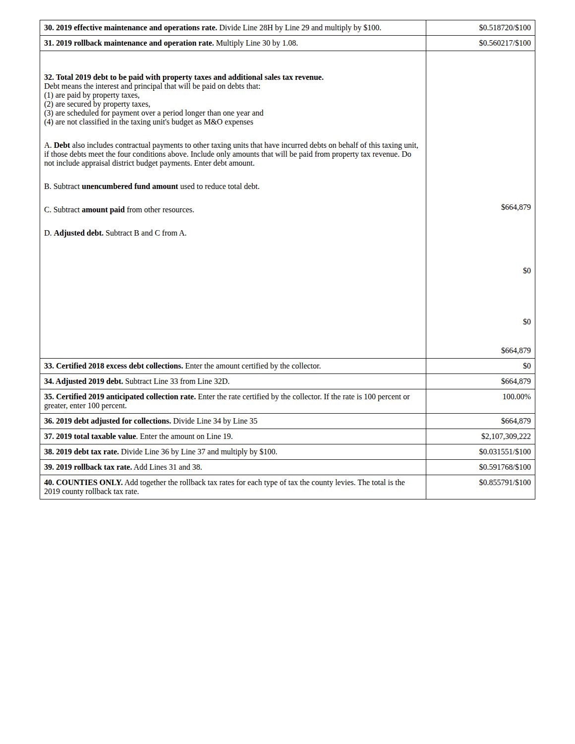| 30. 2019 effective maintenance and operations rate. Divide Line 28H by Line 29 and multiply by $100. | $0.518720/$100 |
| 31. 2019 rollback maintenance and operation rate. Multiply Line 30 by 1.08. | $0.560217/$100 |
| 32. Total 2019 debt to be paid with property taxes and additional sales tax revenue. Debt means the interest and principal that will be paid on debts that: (1) are paid by property taxes, (2) are secured by property taxes, (3) are scheduled for payment over a period longer than one year and (4) are not classified in the taxing unit's budget as M&O expenses A. Debt also includes contractual payments to other taxing units that have incurred debts on behalf of this taxing unit, if those debts meet the four conditions above. Include only amounts that will be paid from property tax revenue. Do not include appraisal district budget payments. Enter debt amount. B. Subtract unencumbered fund amount used to reduce total debt. C. Subtract amount paid from other resources. D. Adjusted debt. Subtract B and C from A. | $664,879 $0 $0 $664,879 |
| 33. Certified 2018 excess debt collections. Enter the amount certified by the collector. | $0 |
| 34. Adjusted 2019 debt. Subtract Line 33 from Line 32D. | $664,879 |
| 35. Certified 2019 anticipated collection rate. Enter the rate certified by the collector. If the rate is 100 percent or greater, enter 100 percent. | 100.00% |
| 36. 2019 debt adjusted for collections. Divide Line 34 by Line 35 | $664,879 |
| 37. 2019 total taxable value . Enter the amount on Line 19. | $2,107,309,222 |
| 38. 2019 debt tax rate. Divide Line 36 by Line 37 and multiply by $100. | $0.031551/$100 |
| 39. 2019 rollback tax rate. Add Lines 31 and 38. | $0.591768/$100 |
| 40. COUNTIES ONLY. Add together the rollback tax rates for each type of tax the county levies. The total is the 2019 county rollback tax rate. | $0.855791/$100 |